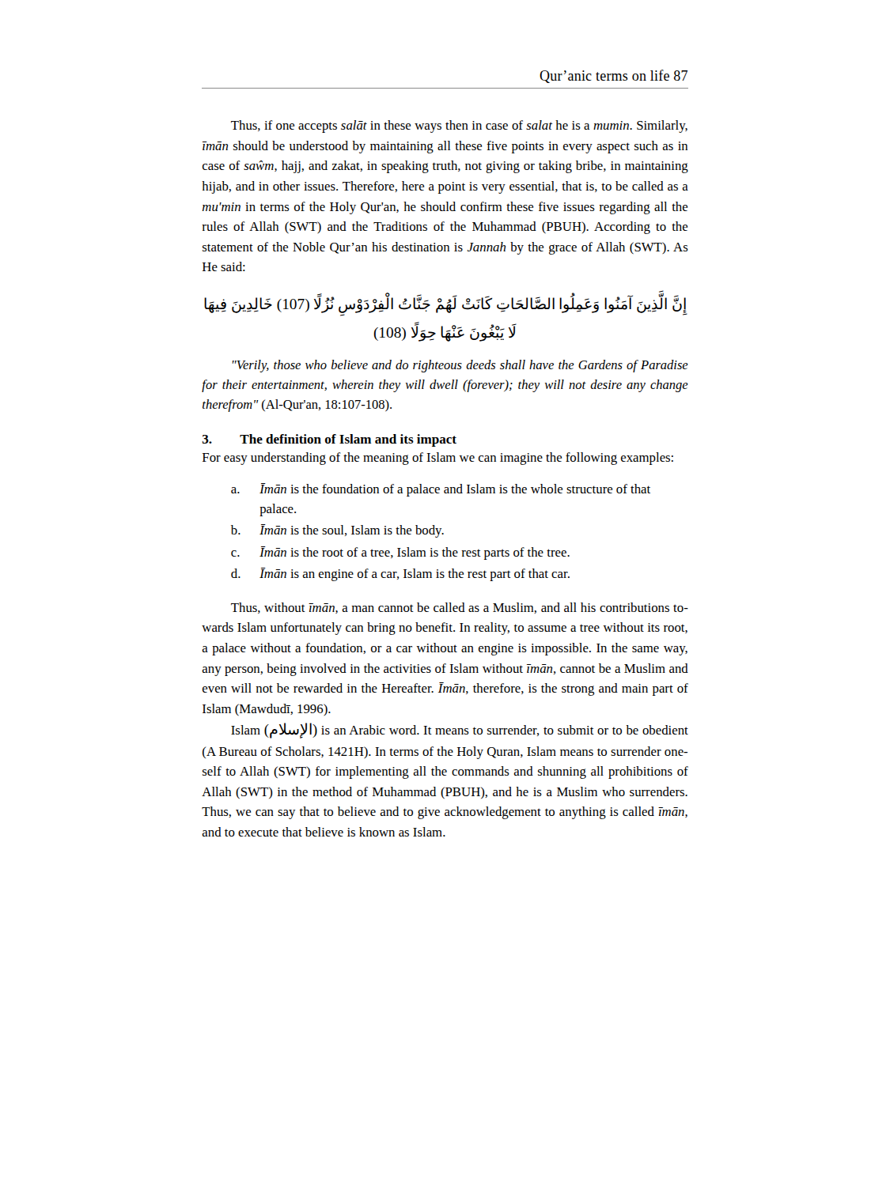Qur’anic terms on life 87
Thus, if one accepts salāt in these ways then in case of salat he is a mumin. Similarly, īmān should be understood by maintaining all these five points in every aspect such as in case of saŵm, hajj, and zakat, in speaking truth, not giving or taking bribe, in maintaining hijab, and in other issues. Therefore, here a point is very essential, that is, to be called as a mu'min in terms of the Holy Qur'an, he should confirm these five issues regarding all the rules of Allah (SWT) and the Traditions of the Muhammad (PBUH). According to the statement of the Noble Qur’an his destination is Jannah by the grace of Allah (SWT). As He said:
إِنَّ الَّذِينَ آمَنُوا وَعَمِلُوا الصَّالحَاتِ كَانَتْ لَهُمْ جَنَّاتُ الْفِرْدَوْسِ نُزُلًا (107) خَالِدِينَ فِيهَا لَا يَبْغُونَ عَنْهَا حِوَلًا (108)
"Verily, those who believe and do righteous deeds shall have the Gardens of Paradise for their entertainment, wherein they will dwell (forever); they will not desire any change therefrom" (Al-Qur'an, 18:107-108).
3. The definition of Islam and its impact
For easy understanding of the meaning of Islam we can imagine the following examples:
a. Īmān is the foundation of a palace and Islam is the whole structure of that palace.
b. Īmān is the soul, Islam is the body.
c. Īmān is the root of a tree, Islam is the rest parts of the tree.
d. Īmān is an engine of a car, Islam is the rest part of that car.
Thus, without īmān, a man cannot be called as a Muslim, and all his contributions towards Islam unfortunately can bring no benefit. In reality, to assume a tree without its root, a palace without a foundation, or a car without an engine is impossible. In the same way, any person, being involved in the activities of Islam without īmān, cannot be a Muslim and even will not be rewarded in the Hereafter. Īmān, therefore, is the strong and main part of Islam (Mawdudī, 1996).
Islam (الإسلام) is an Arabic word. It means to surrender, to submit or to be obedient (A Bureau of Scholars, 1421H). In terms of the Holy Quran, Islam means to surrender oneself to Allah (SWT) for implementing all the commands and shunning all prohibitions of Allah (SWT) in the method of Muhammad (PBUH), and he is a Muslim who surrenders. Thus, we can say that to believe and to give acknowledgement to anything is called īmān, and to execute that believe is known as Islam.